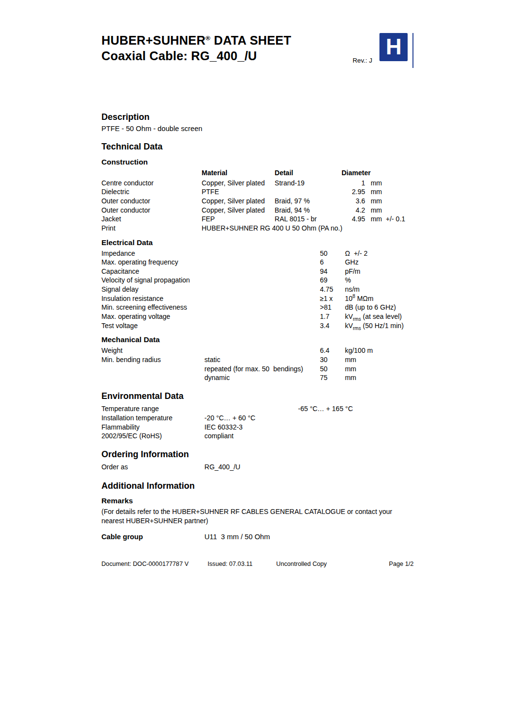HUBER+SUHNER® DATA SHEET
Coaxial Cable: RG_400_/U
Rev.: J
H
Description
PTFE - 50 Ohm - double screen
Technical Data
Construction
| | Material | Detail | Diameter | |
| --- | --- | --- | --- | --- |
| Centre conductor | Copper, Silver plated | Strand-19 | 1 | mm |
| Dielectric | PTFE | | 2.95 | mm |
| Outer conductor | Copper, Silver plated | Braid, 97 % | 3.6 | mm |
| Outer conductor | Copper, Silver plated | Braid, 94 % | 4.2 | mm |
| Jacket | FEP | RAL 8015 - br | 4.95 | mm +/- 0.1 |
| Print | HUBER+SUHNER RG 400 U 50 Ohm (PA no.) |
Electrical Data
| Impedance | | 50 | Ω +/- 2 |
| Max. operating frequency | | 6 | GHz |
| Capacitance | | 94 | pF/m |
| Velocity of signal propagation | | 69 | % |
| Signal delay | | 4.75 | ns/m |
| Insulation resistance | | ≥1 x | 10 8 MΩm |
| Min. screening effectiveness | | >81 | dB (up to 6 GHz) |
| Max. operating voltage | | 1.7 | kV rms (at sea level) |
| Test voltage | | 3.4 | kV rms (50 Hz/1 min) |
Mechanical Data
| Weight | | 6.4 | kg/100 m |
| Min. bending radius | static | 30 | mm |
| | repeated (for max. 50 bendings) | 50 | mm |
| | dynamic | 75 | mm |
Environmental Data
| Temperature range | | -65 °C… + 165 °C |
| Installation temperature | -20 °C… + 60 °C | |
| Flammability | IEC 60332-3 | |
| 2002/95/EC (RoHS) | compliant | |
Ordering Information
| Order as | RG_400_/U |
Additional Information
Remarks
(For details refer to the HUBER+SUHNER RF CABLES GENERAL CATALOGUE or contact your nearest HUBER+SUHNER partner)
Cable group
U11 3 mm / 50 Ohm
Document: DOC-0000177787 V
Issued: 07.03.11
Uncontrolled Copy
Page 1/2